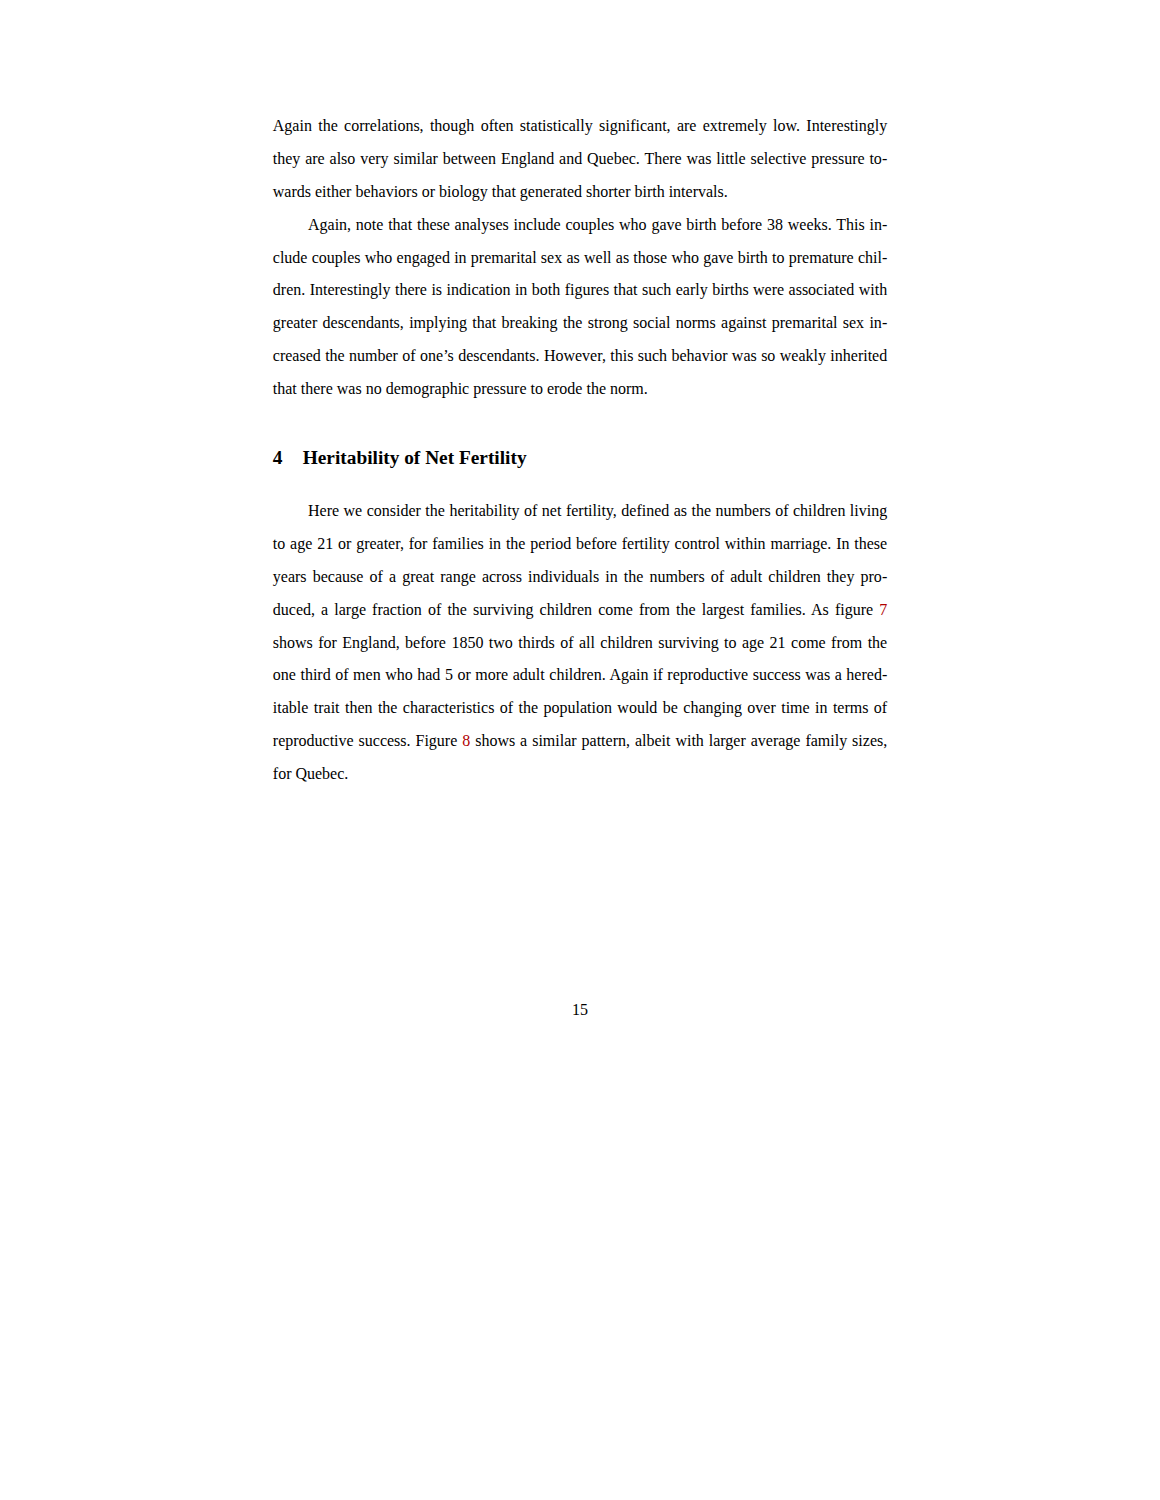Again the correlations, though often statistically significant, are extremely low. Interestingly they are also very similar between England and Quebec. There was little selective pressure towards either behaviors or biology that generated shorter birth intervals.
Again, note that these analyses include couples who gave birth before 38 weeks. This include couples who engaged in premarital sex as well as those who gave birth to premature children. Interestingly there is indication in both figures that such early births were associated with greater descendants, implying that breaking the strong social norms against premarital sex increased the number of one’s descendants. However, this such behavior was so weakly inherited that there was no demographic pressure to erode the norm.
4 Heritability of Net Fertility
Here we consider the heritability of net fertility, defined as the numbers of children living to age 21 or greater, for families in the period before fertility control within marriage. In these years because of a great range across individuals in the numbers of adult children they produced, a large fraction of the surviving children come from the largest families. As figure 7 shows for England, before 1850 two thirds of all children surviving to age 21 come from the one third of men who had 5 or more adult children. Again if reproductive success was a hereditable trait then the characteristics of the population would be changing over time in terms of reproductive success. Figure 8 shows a similar pattern, albeit with larger average family sizes, for Quebec.
15